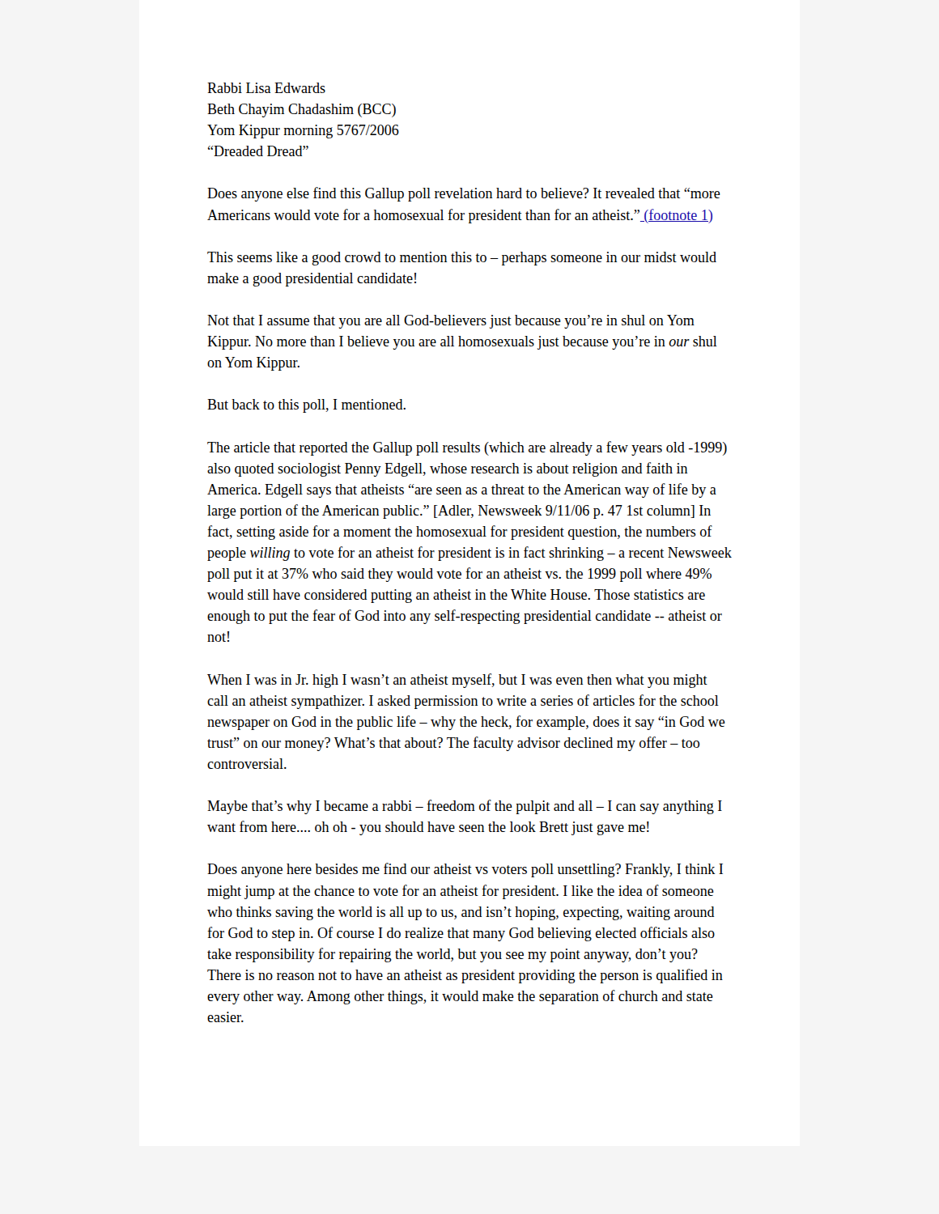Rabbi Lisa Edwards
Beth Chayim Chadashim (BCC)
Yom Kippur morning 5767/2006
“Dreaded Dread”
Does anyone else find this Gallup poll revelation hard to believe? It revealed that “more Americans would vote for a homosexual for president than for an atheist.” (footnote 1)
This seems like a good crowd to mention this to – perhaps someone in our midst would make a good presidential candidate!
Not that I assume that you are all God-believers just because you’re in shul on Yom Kippur. No more than I believe you are all homosexuals just because you’re in our shul on Yom Kippur.
But back to this poll, I mentioned.
The article that reported the Gallup poll results (which are already a few years old -1999) also quoted sociologist Penny Edgell, whose research is about religion and faith in America. Edgell says that atheists “are seen as a threat to the American way of life by a large portion of the American public.” [Adler, Newsweek 9/11/06 p. 47 1st column] In fact, setting aside for a moment the homosexual for president question, the numbers of people willing to vote for an atheist for president is in fact shrinking – a recent Newsweek poll put it at 37% who said they would vote for an atheist vs. the 1999 poll where 49% would still have considered putting an atheist in the White House. Those statistics are enough to put the fear of God into any self-respecting presidential candidate -- atheist or not!
When I was in Jr. high I wasn’t an atheist myself, but I was even then what you might call an atheist sympathizer. I asked permission to write a series of articles for the school newspaper on God in the public life – why the heck, for example, does it say “in God we trust” on our money? What’s that about? The faculty advisor declined my offer – too controversial.
Maybe that’s why I became a rabbi – freedom of the pulpit and all – I can say anything I want from here.... oh oh - you should have seen the look Brett just gave me!
Does anyone here besides me find our atheist vs voters poll unsettling? Frankly, I think I might jump at the chance to vote for an atheist for president. I like the idea of someone who thinks saving the world is all up to us, and isn’t hoping, expecting, waiting around for God to step in. Of course I do realize that many God believing elected officials also take responsibility for repairing the world, but you see my point anyway, don’t you? There is no reason not to have an atheist as president providing the person is qualified in every other way. Among other things, it would make the separation of church and state easier.